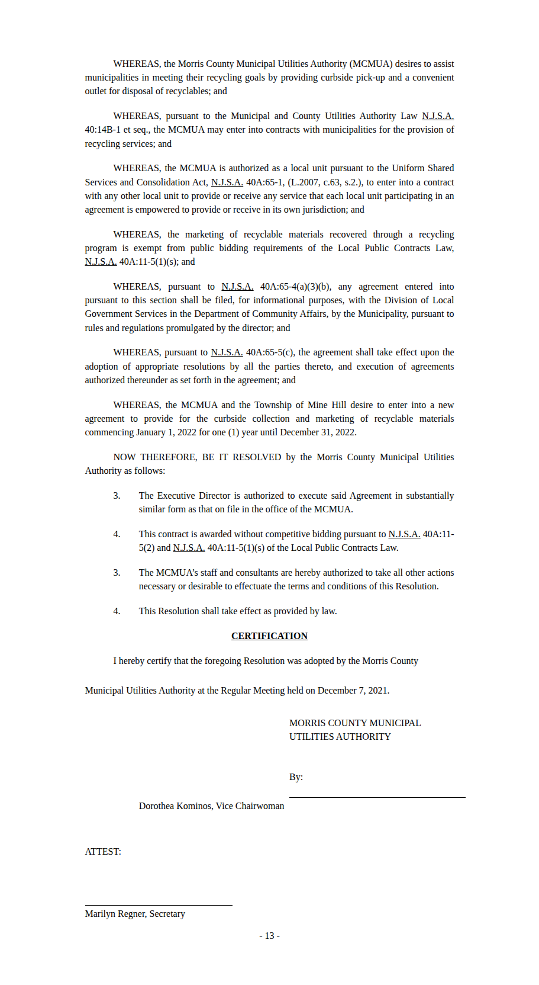WHEREAS, the Morris County Municipal Utilities Authority (MCMUA) desires to assist municipalities in meeting their recycling goals by providing curbside pick-up and a convenient outlet for disposal of recyclables; and
WHEREAS, pursuant to the Municipal and County Utilities Authority Law N.J.S.A. 40:14B-1 et seq., the MCMUA may enter into contracts with municipalities for the provision of recycling services; and
WHEREAS, the MCMUA is authorized as a local unit pursuant to the Uniform Shared Services and Consolidation Act, N.J.S.A. 40A:65-1, (L.2007, c.63, s.2.), to enter into a contract with any other local unit to provide or receive any service that each local unit participating in an agreement is empowered to provide or receive in its own jurisdiction; and
WHEREAS, the marketing of recyclable materials recovered through a recycling program is exempt from public bidding requirements of the Local Public Contracts Law, N.J.S.A. 40A:11-5(1)(s); and
WHEREAS, pursuant to N.J.S.A. 40A:65-4(a)(3)(b), any agreement entered into pursuant to this section shall be filed, for informational purposes, with the Division of Local Government Services in the Department of Community Affairs, by the Municipality, pursuant to rules and regulations promulgated by the director; and
WHEREAS, pursuant to N.J.S.A. 40A:65-5(c), the agreement shall take effect upon the adoption of appropriate resolutions by all the parties thereto, and execution of agreements authorized thereunder as set forth in the agreement; and
WHEREAS, the MCMUA and the Township of Mine Hill desire to enter into a new agreement to provide for the curbside collection and marketing of recyclable materials commencing January 1, 2022 for one (1) year until December 31, 2022.
NOW THEREFORE, BE IT RESOLVED by the Morris County Municipal Utilities Authority as follows:
3. The Executive Director is authorized to execute said Agreement in substantially similar form as that on file in the office of the MCMUA.
4. This contract is awarded without competitive bidding pursuant to N.J.S.A. 40A:11-5(2) and N.J.S.A. 40A:11-5(1)(s) of the Local Public Contracts Law.
3. The MCMUA’s staff and consultants are hereby authorized to take all other actions necessary or desirable to effectuate the terms and conditions of this Resolution.
4. This Resolution shall take effect as provided by law.
CERTIFICATION
I hereby certify that the foregoing Resolution was adopted by the Morris County
Municipal Utilities Authority at the Regular Meeting held on December 7, 2021.
MORRIS COUNTY MUNICIPAL
UTILITIES AUTHORITY
By:
Dorothea Kominos, Vice Chairwoman
ATTEST:
Marilyn Regner, Secretary
- 13 -